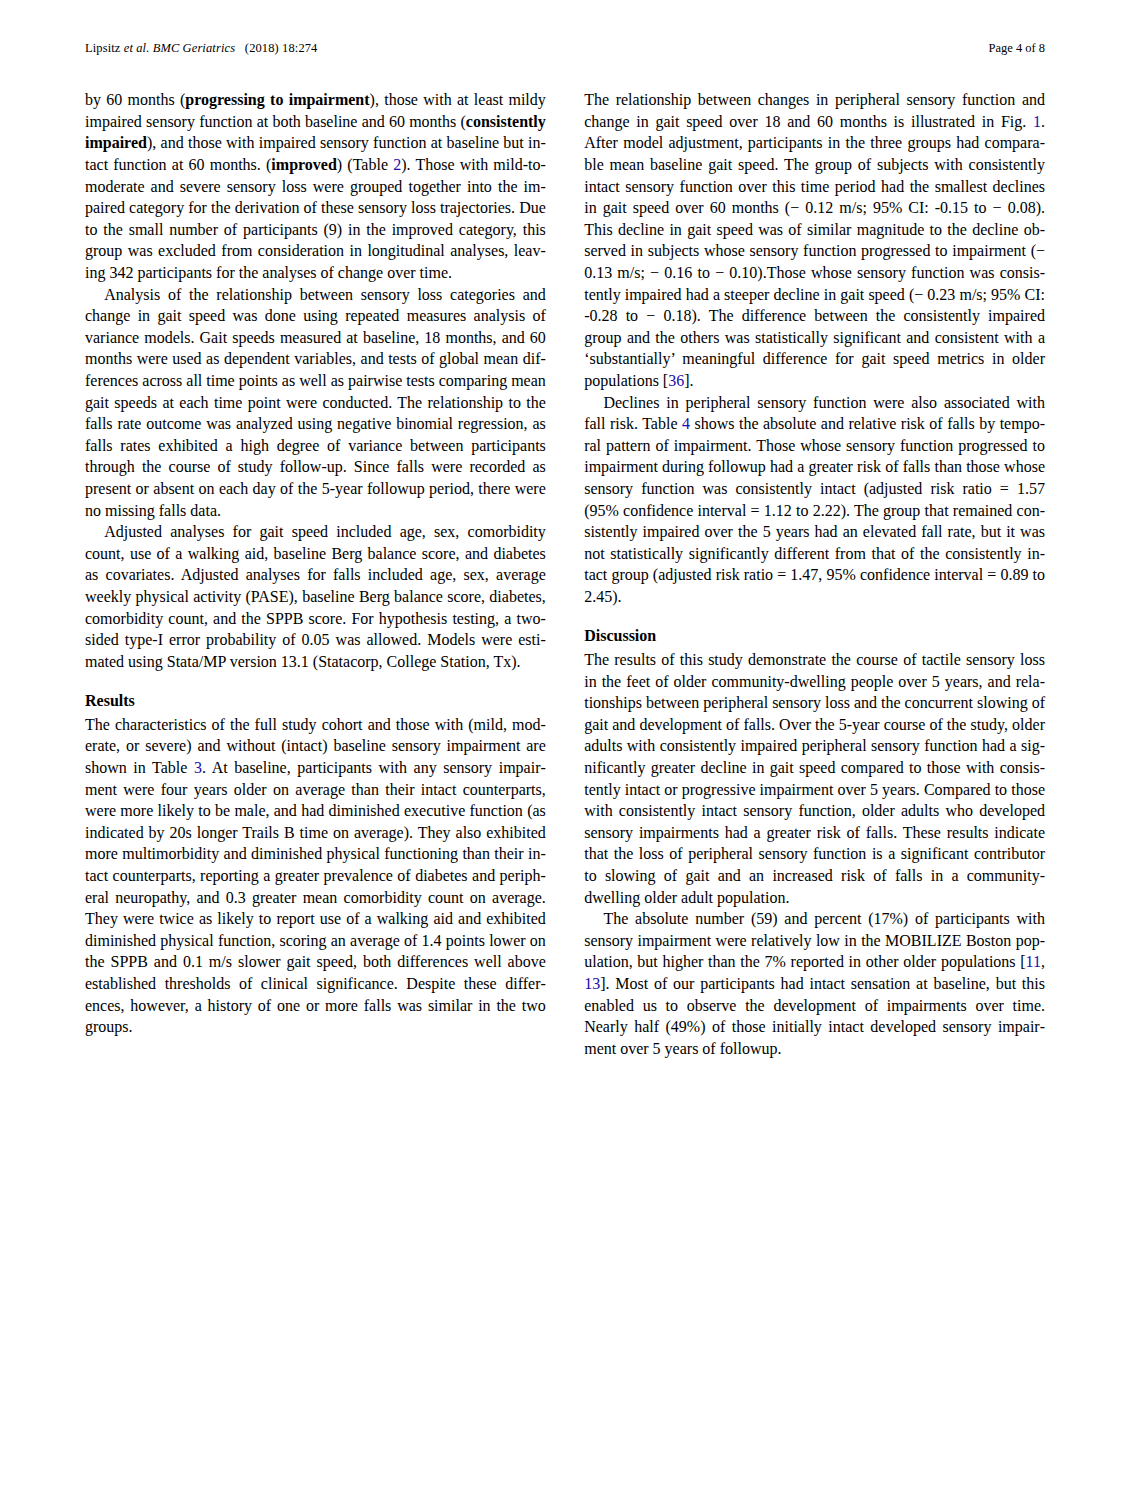Lipsitz et al. BMC Geriatrics (2018) 18:274 Page 4 of 8
by 60 months (progressing to impairment), those with at least mildy impaired sensory function at both baseline and 60 months (consistently impaired), and those with impaired sensory function at baseline but intact function at 60 months. (improved) (Table 2). Those with mild-to-moderate and severe sensory loss were grouped together into the impaired category for the derivation of these sensory loss trajectories. Due to the small number of participants (9) in the improved category, this group was excluded from consideration in longitudinal analyses, leaving 342 participants for the analyses of change over time.
Analysis of the relationship between sensory loss categories and change in gait speed was done using repeated measures analysis of variance models. Gait speeds measured at baseline, 18 months, and 60 months were used as dependent variables, and tests of global mean differences across all time points as well as pairwise tests comparing mean gait speeds at each time point were conducted. The relationship to the falls rate outcome was analyzed using negative binomial regression, as falls rates exhibited a high degree of variance between participants through the course of study follow-up. Since falls were recorded as present or absent on each day of the 5-year followup period, there were no missing falls data.
Adjusted analyses for gait speed included age, sex, comorbidity count, use of a walking aid, baseline Berg balance score, and diabetes as covariates. Adjusted analyses for falls included age, sex, average weekly physical activity (PASE), baseline Berg balance score, diabetes, comorbidity count, and the SPPB score. For hypothesis testing, a two-sided type-I error probability of 0.05 was allowed. Models were estimated using Stata/MP version 13.1 (Statacorp, College Station, Tx).
Results
The characteristics of the full study cohort and those with (mild, moderate, or severe) and without (intact) baseline sensory impairment are shown in Table 3. At baseline, participants with any sensory impairment were four years older on average than their intact counterparts, were more likely to be male, and had diminished executive function (as indicated by 20s longer Trails B time on average). They also exhibited more multimorbidity and diminished physical functioning than their intact counterparts, reporting a greater prevalence of diabetes and peripheral neuropathy, and 0.3 greater mean comorbidity count on average. They were twice as likely to report use of a walking aid and exhibited diminished physical function, scoring an average of 1.4 points lower on the SPPB and 0.1 m/s slower gait speed, both differences well above established thresholds of clinical significance. Despite these differences, however, a history of one or more falls was similar in the two groups.
The relationship between changes in peripheral sensory function and change in gait speed over 18 and 60 months is illustrated in Fig. 1. After model adjustment, participants in the three groups had comparable mean baseline gait speed. The group of subjects with consistently intact sensory function over this time period had the smallest declines in gait speed over 60 months (− 0.12 m/s; 95% CI: -0.15 to − 0.08). This decline in gait speed was of similar magnitude to the decline observed in subjects whose sensory function progressed to impairment (− 0.13 m/s; − 0.16 to − 0.10).Those whose sensory function was consistently impaired had a steeper decline in gait speed (− 0.23 m/s; 95% CI: -0.28 to − 0.18). The difference between the consistently impaired group and the others was statistically significant and consistent with a ‘substantially’ meaningful difference for gait speed metrics in older populations [36].
Declines in peripheral sensory function were also associated with fall risk. Table 4 shows the absolute and relative risk of falls by temporal pattern of impairment. Those whose sensory function progressed to impairment during followup had a greater risk of falls than those whose sensory function was consistently intact (adjusted risk ratio = 1.57 (95% confidence interval = 1.12 to 2.22). The group that remained consistently impaired over the 5 years had an elevated fall rate, but it was not statistically significantly different from that of the consistently intact group (adjusted risk ratio = 1.47, 95% confidence interval = 0.89 to 2.45).
Discussion
The results of this study demonstrate the course of tactile sensory loss in the feet of older community-dwelling people over 5 years, and relationships between peripheral sensory loss and the concurrent slowing of gait and development of falls. Over the 5-year course of the study, older adults with consistently impaired peripheral sensory function had a significantly greater decline in gait speed compared to those with consistently intact or progressive impairment over 5 years. Compared to those with consistently intact sensory function, older adults who developed sensory impairments had a greater risk of falls. These results indicate that the loss of peripheral sensory function is a significant contributor to slowing of gait and an increased risk of falls in a community-dwelling older adult population.
The absolute number (59) and percent (17%) of participants with sensory impairment were relatively low in the MOBILIZE Boston population, but higher than the 7% reported in other older populations [11, 13]. Most of our participants had intact sensation at baseline, but this enabled us to observe the development of impairments over time. Nearly half (49%) of those initially intact developed sensory impairment over 5 years of followup.